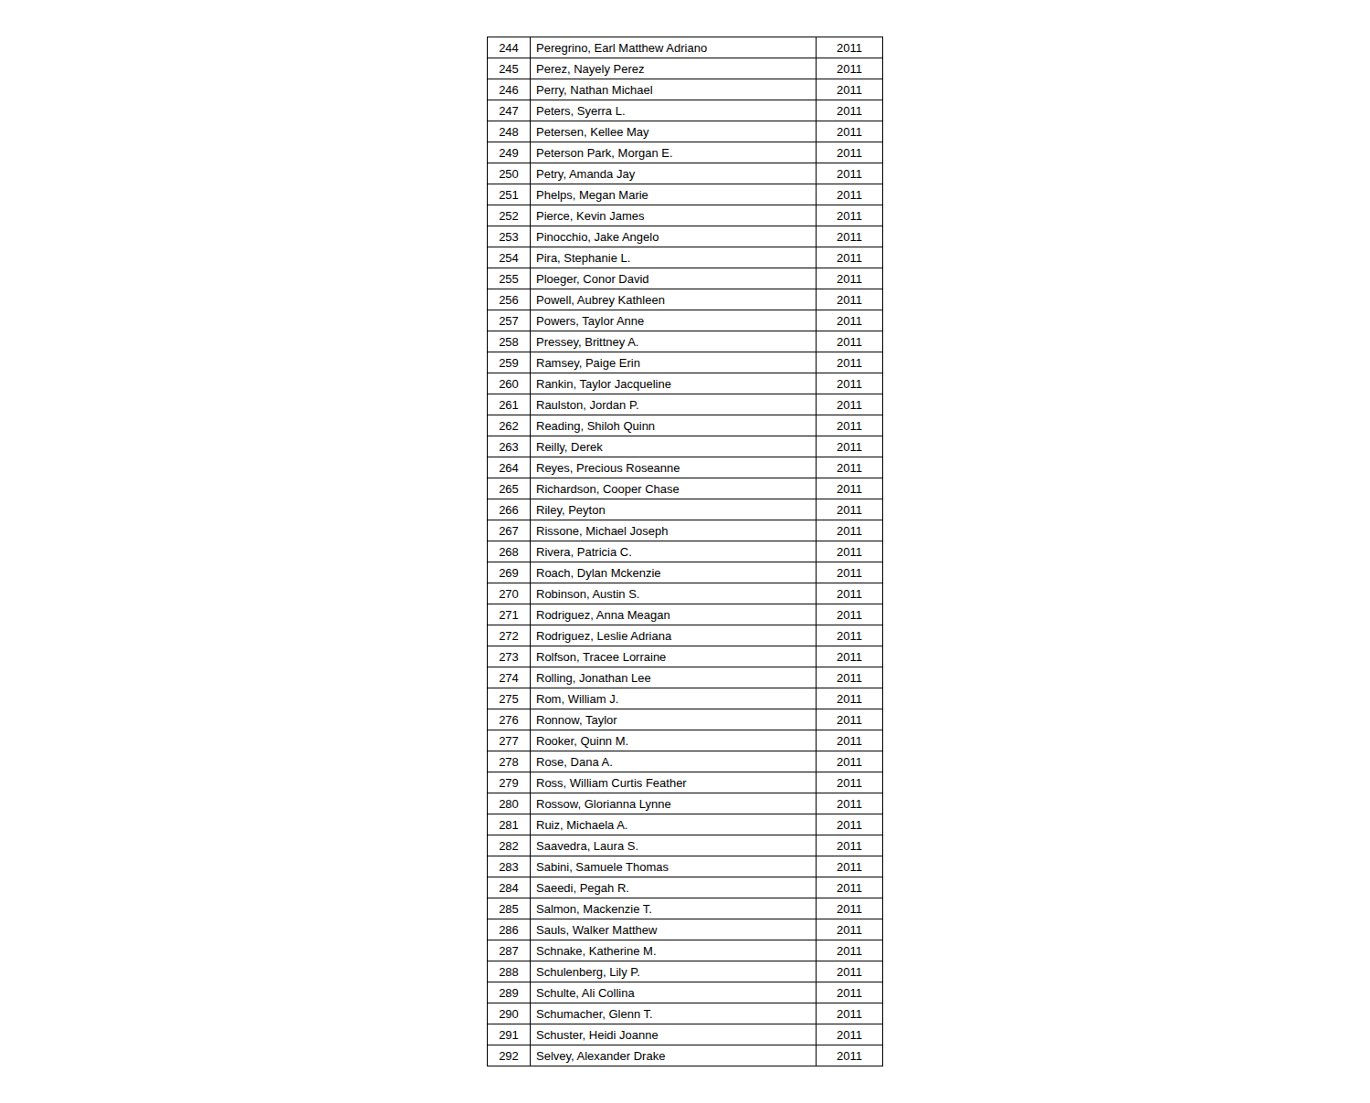| 244 | Peregrino, Earl Matthew Adriano | 2011 |
| 245 | Perez, Nayely Perez | 2011 |
| 246 | Perry, Nathan Michael | 2011 |
| 247 | Peters, Syerra L. | 2011 |
| 248 | Petersen, Kellee May | 2011 |
| 249 | Peterson Park, Morgan E. | 2011 |
| 250 | Petry, Amanda Jay | 2011 |
| 251 | Phelps, Megan Marie | 2011 |
| 252 | Pierce, Kevin James | 2011 |
| 253 | Pinocchio, Jake Angelo | 2011 |
| 254 | Pira, Stephanie L. | 2011 |
| 255 | Ploeger, Conor David | 2011 |
| 256 | Powell, Aubrey Kathleen | 2011 |
| 257 | Powers, Taylor Anne | 2011 |
| 258 | Pressey, Brittney A. | 2011 |
| 259 | Ramsey, Paige Erin | 2011 |
| 260 | Rankin, Taylor Jacqueline | 2011 |
| 261 | Raulston, Jordan P. | 2011 |
| 262 | Reading, Shiloh Quinn | 2011 |
| 263 | Reilly, Derek | 2011 |
| 264 | Reyes, Precious Roseanne | 2011 |
| 265 | Richardson, Cooper Chase | 2011 |
| 266 | Riley, Peyton | 2011 |
| 267 | Rissone, Michael Joseph | 2011 |
| 268 | Rivera, Patricia C. | 2011 |
| 269 | Roach, Dylan Mckenzie | 2011 |
| 270 | Robinson, Austin S. | 2011 |
| 271 | Rodriguez, Anna Meagan | 2011 |
| 272 | Rodriguez, Leslie Adriana | 2011 |
| 273 | Rolfson, Tracee Lorraine | 2011 |
| 274 | Rolling, Jonathan Lee | 2011 |
| 275 | Rom, William J. | 2011 |
| 276 | Ronnow, Taylor | 2011 |
| 277 | Rooker, Quinn M. | 2011 |
| 278 | Rose, Dana A. | 2011 |
| 279 | Ross, William Curtis Feather | 2011 |
| 280 | Rossow, Glorianna Lynne | 2011 |
| 281 | Ruiz, Michaela A. | 2011 |
| 282 | Saavedra, Laura S. | 2011 |
| 283 | Sabini, Samuele Thomas | 2011 |
| 284 | Saeedi, Pegah R. | 2011 |
| 285 | Salmon, Mackenzie T. | 2011 |
| 286 | Sauls, Walker Matthew | 2011 |
| 287 | Schnake, Katherine M. | 2011 |
| 288 | Schulenberg, Lily P. | 2011 |
| 289 | Schulte, Ali Collina | 2011 |
| 290 | Schumacher, Glenn T. | 2011 |
| 291 | Schuster, Heidi Joanne | 2011 |
| 292 | Selvey, Alexander Drake | 2011 |